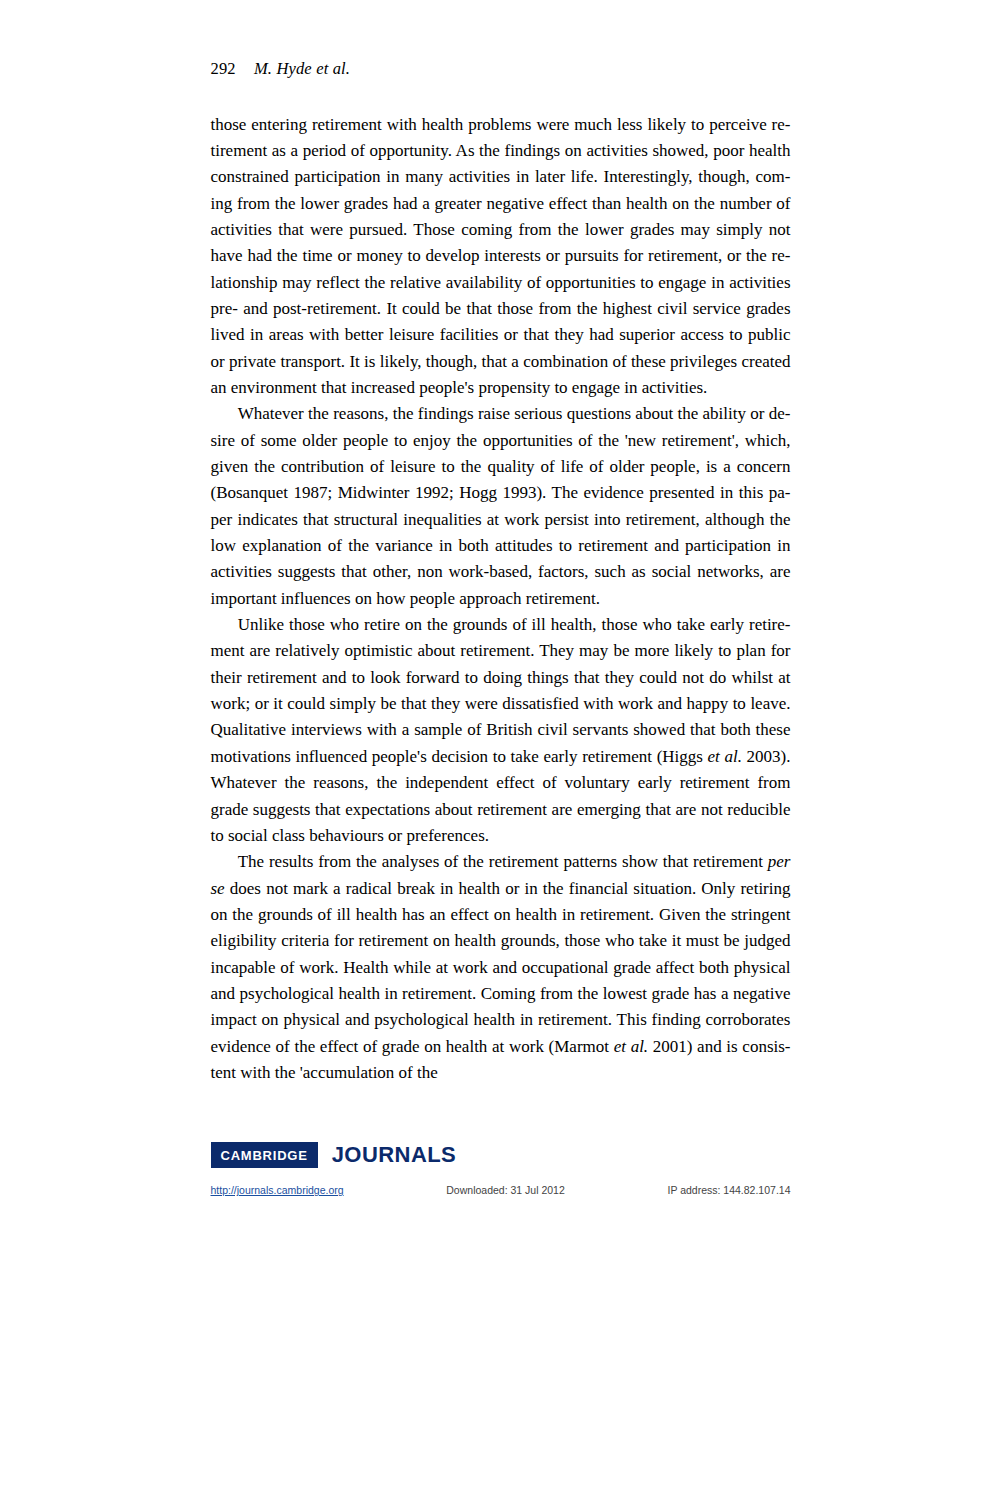292 M. Hyde et al.
those entering retirement with health problems were much less likely to perceive retirement as a period of opportunity. As the findings on activities showed, poor health constrained participation in many activities in later life. Interestingly, though, coming from the lower grades had a greater negative effect than health on the number of activities that were pursued. Those coming from the lower grades may simply not have had the time or money to develop interests or pursuits for retirement, or the relationship may reflect the relative availability of opportunities to engage in activities pre- and post-retirement. It could be that those from the highest civil service grades lived in areas with better leisure facilities or that they had superior access to public or private transport. It is likely, though, that a combination of these privileges created an environment that increased people's propensity to engage in activities.
Whatever the reasons, the findings raise serious questions about the ability or desire of some older people to enjoy the opportunities of the 'new retirement', which, given the contribution of leisure to the quality of life of older people, is a concern (Bosanquet 1987; Midwinter 1992; Hogg 1993). The evidence presented in this paper indicates that structural inequalities at work persist into retirement, although the low explanation of the variance in both attitudes to retirement and participation in activities suggests that other, non work-based, factors, such as social networks, are important influences on how people approach retirement.
Unlike those who retire on the grounds of ill health, those who take early retirement are relatively optimistic about retirement. They may be more likely to plan for their retirement and to look forward to doing things that they could not do whilst at work; or it could simply be that they were dissatisfied with work and happy to leave. Qualitative interviews with a sample of British civil servants showed that both these motivations influenced people's decision to take early retirement (Higgs et al. 2003). Whatever the reasons, the independent effect of voluntary early retirement from grade suggests that expectations about retirement are emerging that are not reducible to social class behaviours or preferences.
The results from the analyses of the retirement patterns show that retirement per se does not mark a radical break in health or in the financial situation. Only retiring on the grounds of ill health has an effect on health in retirement. Given the stringent eligibility criteria for retirement on health grounds, those who take it must be judged incapable of work. Health while at work and occupational grade affect both physical and psychological health in retirement. Coming from the lowest grade has a negative impact on physical and psychological health in retirement. This finding corroborates evidence of the effect of grade on health at work (Marmot et al. 2001) and is consistent with the 'accumulation of the
CAMBRIDGE JOURNALS
http://journals.cambridge.org Downloaded: 31 Jul 2012 IP address: 144.82.107.14